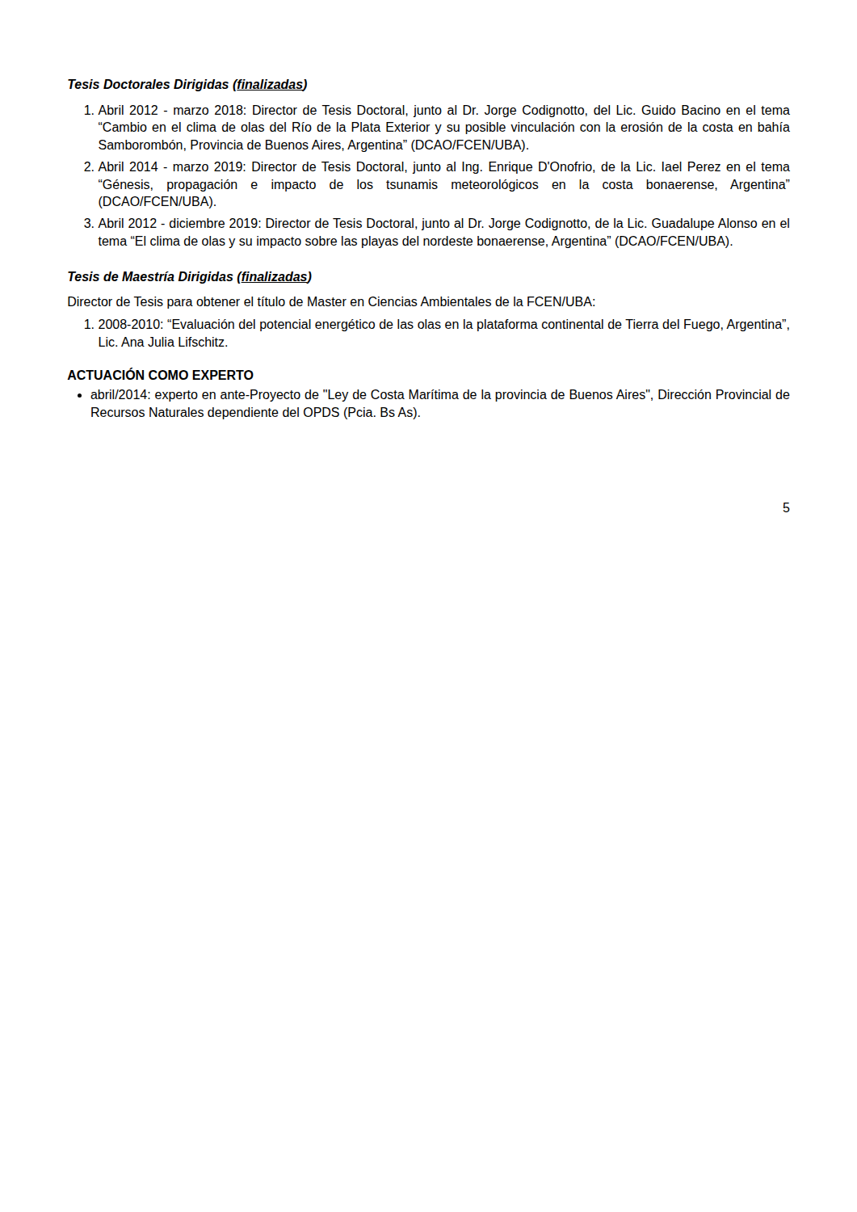Tesis Doctorales Dirigidas (finalizadas)
Abril 2012 - marzo 2018: Director de Tesis Doctoral, junto al Dr. Jorge Codignotto, del Lic. Guido Bacino en el tema “Cambio en el clima de olas del Río de la Plata Exterior y su posible vinculación con la erosión de la costa en bahía Samborombón, Provincia de Buenos Aires, Argentina” (DCAO/FCEN/UBA).
Abril 2014 - marzo 2019: Director de Tesis Doctoral, junto al Ing. Enrique D'Onofrio, de la Lic. Iael Perez en el tema “Génesis, propagación e impacto de los tsunamis meteorológicos en la costa bonaerense, Argentina” (DCAO/FCEN/UBA).
Abril 2012 - diciembre 2019: Director de Tesis Doctoral, junto al Dr. Jorge Codignotto, de la Lic. Guadalupe Alonso en el tema “El clima de olas y su impacto sobre las playas del nordeste bonaerense, Argentina” (DCAO/FCEN/UBA).
Tesis de Maestría Dirigidas (finalizadas)
Director de Tesis para obtener el título de Master en Ciencias Ambientales de la FCEN/UBA:
2008-2010: “Evaluación del potencial energético de las olas en la plataforma continental de Tierra del Fuego, Argentina”, Lic. Ana Julia Lifschitz.
Actuación como experto
abril/2014: experto en ante-Proyecto de "Ley de Costa Marítima de la provincia de Buenos Aires", Dirección Provincial de Recursos Naturales dependiente del OPDS (Pcia. Bs As).
5